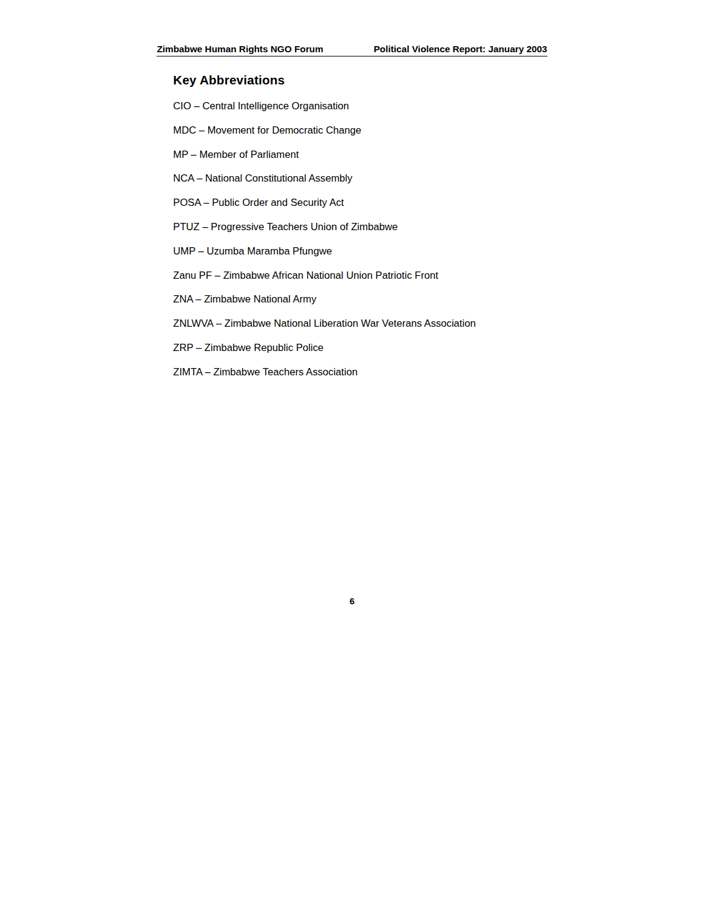Zimbabwe Human Rights NGO Forum Political Violence Report: January 2003
Key Abbreviations
CIO – Central Intelligence Organisation
MDC – Movement for Democratic Change
MP – Member of Parliament
NCA – National Constitutional Assembly
POSA – Public Order and Security Act
PTUZ – Progressive Teachers Union of Zimbabwe
UMP – Uzumba Maramba Pfungwe
Zanu PF – Zimbabwe African National Union Patriotic Front
ZNA – Zimbabwe National Army
ZNLWVA – Zimbabwe National Liberation War Veterans Association
ZRP – Zimbabwe Republic Police
ZIMTA – Zimbabwe Teachers Association
6